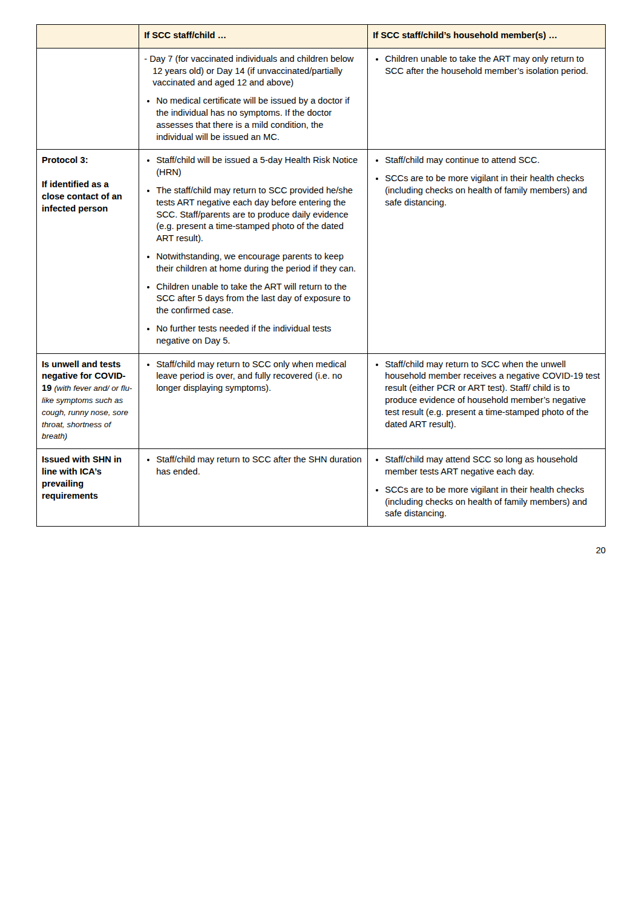| | If SCC staff/child … | If SCC staff/child’s household member(s) … |
| --- | --- | --- |
| | Day 7 (for vaccinated individuals and children below 12 years old) or Day 14 (if unvaccinated/partially vaccinated and aged 12 and above) No medical certificate will be issued by a doctor if the individual has no symptoms. If the doctor assesses that there is a mild condition, the individual will be issued an MC. | Children unable to take the ART may only return to SCC after the household member’s isolation period. |
| Protocol 3: If identified as a close contact of an infected person | Staff/child will be issued a 5-day Health Risk Notice (HRN) The staff/child may return to SCC provided he/she tests ART negative each day before entering the SCC. Staff/parents are to produce daily evidence (e.g. present a time-stamped photo of the dated ART result). Notwithstanding, we encourage parents to keep their children at home during the period if they can. Children unable to take the ART will return to the SCC after 5 days from the last day of exposure to the confirmed case. No further tests needed if the individual tests negative on Day 5. | Staff/child may continue to attend SCC. SCCs are to be more vigilant in their health checks (including checks on health of family members) and safe distancing. |
| Is unwell and tests negative for COVID-19 (with fever and/ or flu-like symptoms such as cough, runny nose, sore throat, shortness of breath) | Staff/child may return to SCC only when medical leave period is over, and fully recovered (i.e. no longer displaying symptoms). | Staff/child may return to SCC when the unwell household member receives a negative COVID-19 test result (either PCR or ART test). Staff/ child is to produce evidence of household member’s negative test result (e.g. present a time-stamped photo of the dated ART result). |
| Issued with SHN in line with ICA’s prevailing requirements | Staff/child may return to SCC after the SHN duration has ended. | Staff/child may attend SCC so long as household member tests ART negative each day. SCCs are to be more vigilant in their health checks (including checks on health of family members) and safe distancing. |
20